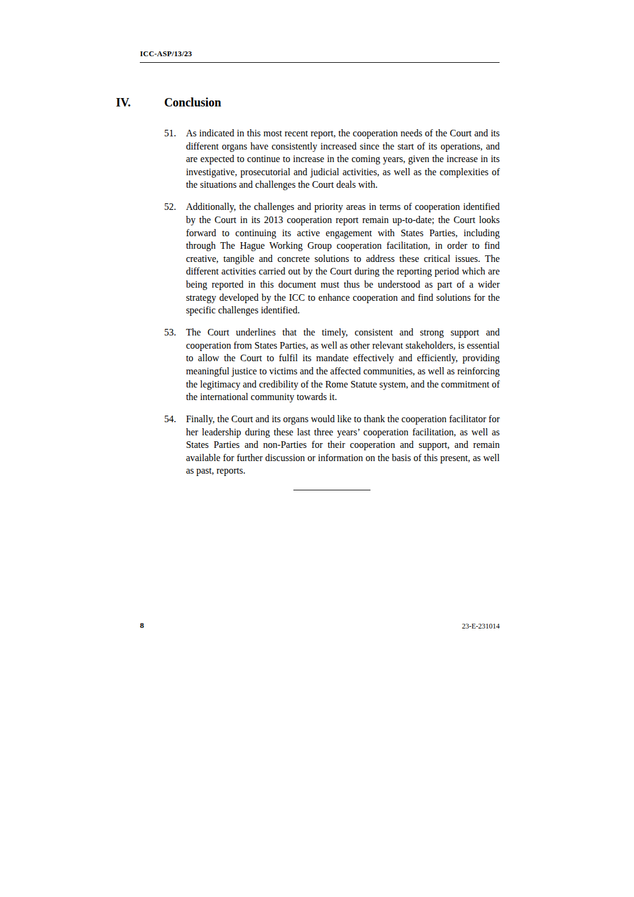ICC-ASP/13/23
IV. Conclusion
51. As indicated in this most recent report, the cooperation needs of the Court and its different organs have consistently increased since the start of its operations, and are expected to continue to increase in the coming years, given the increase in its investigative, prosecutorial and judicial activities, as well as the complexities of the situations and challenges the Court deals with.
52. Additionally, the challenges and priority areas in terms of cooperation identified by the Court in its 2013 cooperation report remain up-to-date; the Court looks forward to continuing its active engagement with States Parties, including through The Hague Working Group cooperation facilitation, in order to find creative, tangible and concrete solutions to address these critical issues. The different activities carried out by the Court during the reporting period which are being reported in this document must thus be understood as part of a wider strategy developed by the ICC to enhance cooperation and find solutions for the specific challenges identified.
53. The Court underlines that the timely, consistent and strong support and cooperation from States Parties, as well as other relevant stakeholders, is essential to allow the Court to fulfil its mandate effectively and efficiently, providing meaningful justice to victims and the affected communities, as well as reinforcing the legitimacy and credibility of the Rome Statute system, and the commitment of the international community towards it.
54. Finally, the Court and its organs would like to thank the cooperation facilitator for her leadership during these last three years’ cooperation facilitation, as well as States Parties and non-Parties for their cooperation and support, and remain available for further discussion or information on the basis of this present, as well as past, reports.
8 23-E-231014